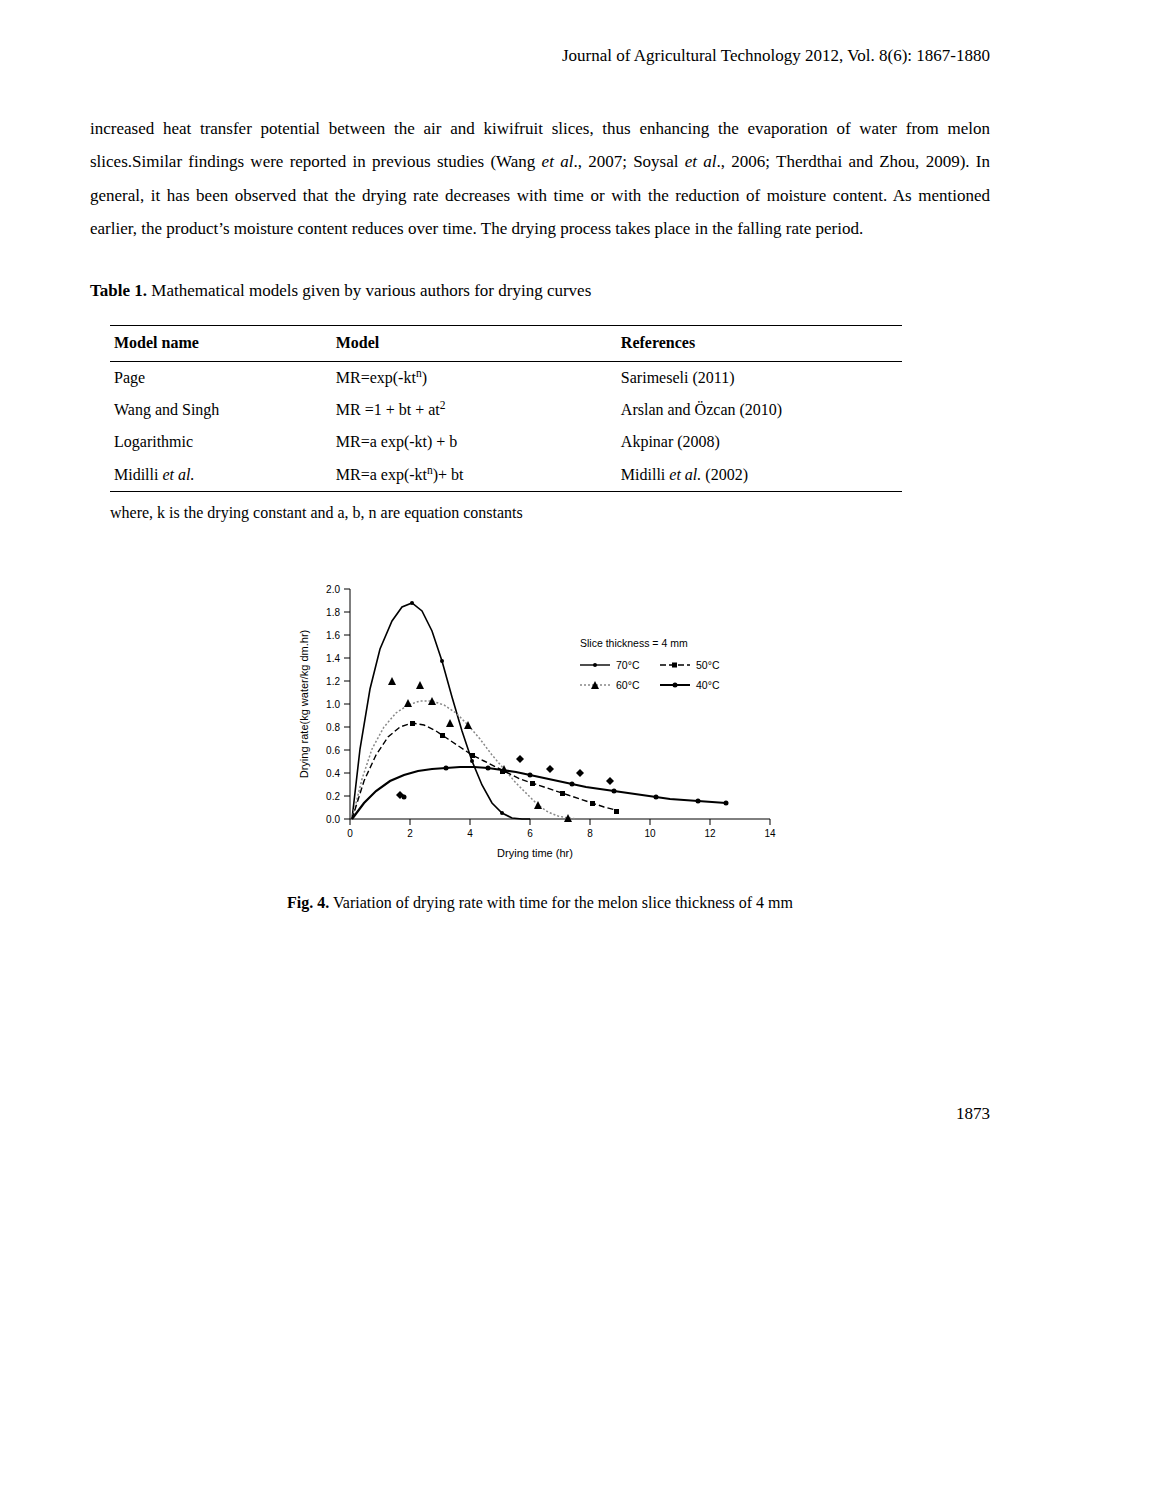Journal of Agricultural Technology 2012, Vol. 8(6): 1867-1880
increased heat transfer potential between the air and kiwifruit slices, thus enhancing the evaporation of water from melon slices.Similar findings were reported in previous studies (Wang et al., 2007; Soysal et al., 2006; Therdthai and Zhou, 2009). In general, it has been observed that the drying rate decreases with time or with the reduction of moisture content. As mentioned earlier, the product’s moisture content reduces over time. The drying process takes place in the falling rate period.
Table 1. Mathematical models given by various authors for drying curves
| Model name | Model | References |
| --- | --- | --- |
| Page | MR=exp(-kt n ) | Sarimeseli (2011) |
| Wang and Singh | MR =1 + bt + at 2 | Arslan and Özcan (2010) |
| Logarithmic | MR=a exp(-kt) + b | Akpinar (2008) |
| Midilli et al. | MR=a exp(-kt n )+ bt | Midilli et al. (2002) |
where, k is the drying constant and a, b, n are equation constants
2.0 1.8 1.6 1.4 1.2 1.0 0.8 0.6 0.4 0.2 0.0 0 2 4 6 8 10 12 14 Drying time (hr) Drying rate(kg water/kg dm.hr) Slice thickness = 4 mm 70°C 50°C 60°C 40°C
Fig. 4. Variation of drying rate with time for the melon slice thickness of 4 mm
1873